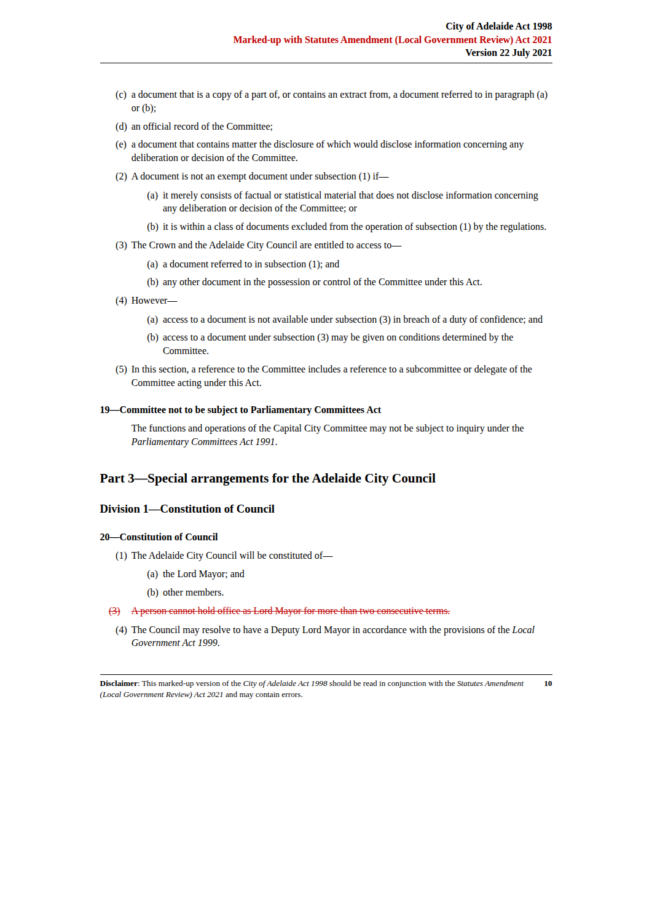City of Adelaide Act 1998
Marked-up with Statutes Amendment (Local Government Review) Act 2021
Version 22 July 2021
(c)
a document that is a copy of a part of, or contains an extract from, a document referred to in paragraph (a) or (b);
(d)
an official record of the Committee;
(e)
a document that contains matter the disclosure of which would disclose information concerning any deliberation or decision of the Committee.
(2)
A document is not an exempt document under subsection (1) if—
(a)
it merely consists of factual or statistical material that does not disclose information concerning any deliberation or decision of the Committee; or
(b)
it is within a class of documents excluded from the operation of subsection (1) by the regulations.
(3)
The Crown and the Adelaide City Council are entitled to access to—
(a)
a document referred to in subsection (1); and
(b)
any other document in the possession or control of the Committee under this Act.
(4)
However—
(a)
access to a document is not available under subsection (3) in breach of a duty of confidence; and
(b)
access to a document under subsection (3) may be given on conditions determined by the Committee.
(5)
In this section, a reference to the Committee includes a reference to a subcommittee or delegate of the Committee acting under this Act.
19—Committee not to be subject to Parliamentary Committees Act
The functions and operations of the Capital City Committee may not be subject to inquiry under the Parliamentary Committees Act 1991.
Part 3—Special arrangements for the Adelaide City Council
Division 1—Constitution of Council
20—Constitution of Council
(1)
The Adelaide City Council will be constituted of—
(a)
the Lord Mayor; and
(b)
other members.
(3)
A person cannot hold office as Lord Mayor for more than two consecutive terms.
(4)
The Council may resolve to have a Deputy Lord Mayor in accordance with the provisions of the Local Government Act 1999.
10
Disclaimer: This marked-up version of the City of Adelaide Act 1998 should be read in conjunction with the Statutes Amendment (Local Government Review) Act 2021 and may contain errors.